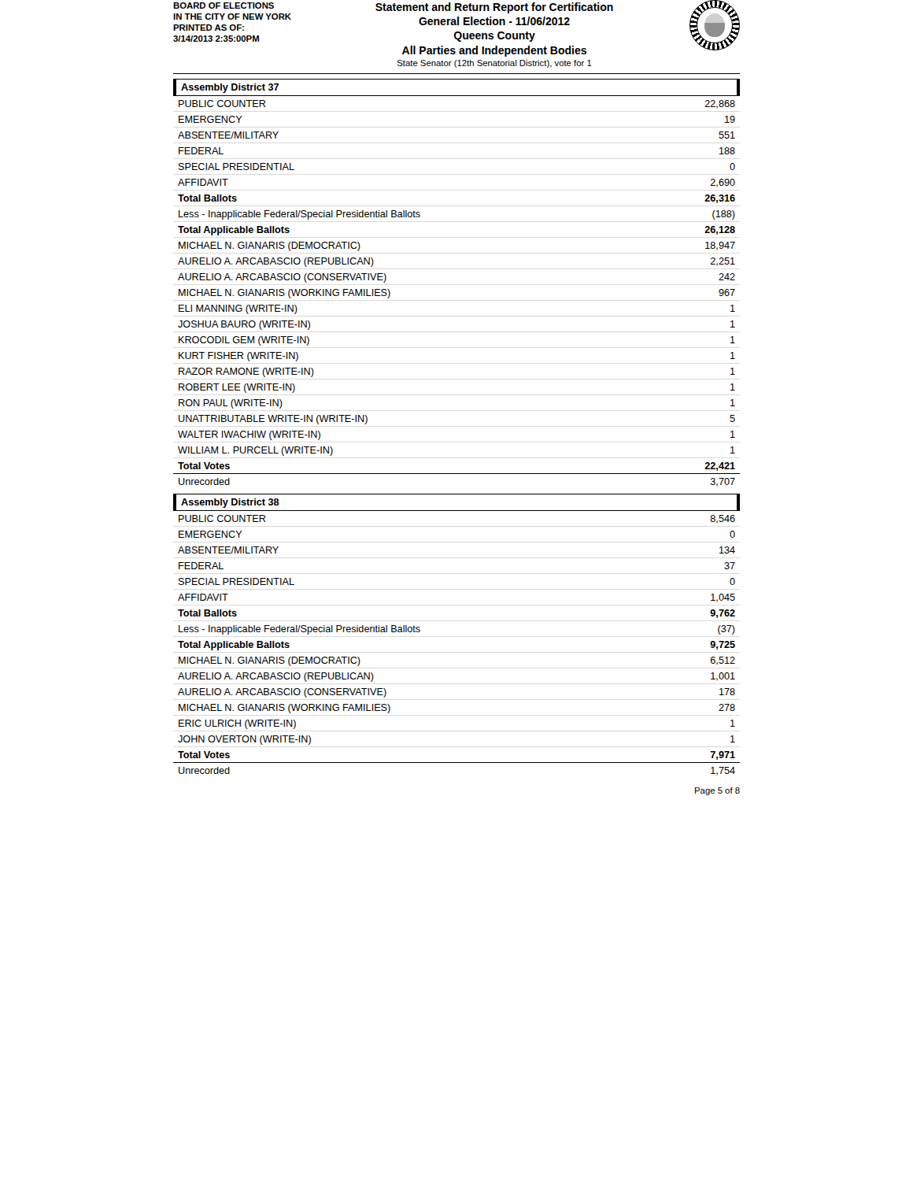BOARD OF ELECTIONS
IN THE CITY OF NEW YORK
PRINTED AS OF:
3/14/2013 2:35:00PM
Statement and Return Report for Certification
General Election - 11/06/2012
Queens County
All Parties and Independent Bodies
State Senator (12th Senatorial District), vote for 1
Assembly District 37
| PUBLIC COUNTER | 22,868 |
| EMERGENCY | 19 |
| ABSENTEE/MILITARY | 551 |
| FEDERAL | 188 |
| SPECIAL PRESIDENTIAL | 0 |
| AFFIDAVIT | 2,690 |
| Total Ballots | 26,316 |
| Less - Inapplicable Federal/Special Presidential Ballots | (188) |
| Total Applicable Ballots | 26,128 |
| MICHAEL N. GIANARIS (DEMOCRATIC) | 18,947 |
| AURELIO A. ARCABASCIO (REPUBLICAN) | 2,251 |
| AURELIO A. ARCABASCIO (CONSERVATIVE) | 242 |
| MICHAEL N. GIANARIS (WORKING FAMILIES) | 967 |
| ELI MANNING (WRITE-IN) | 1 |
| JOSHUA BAURO (WRITE-IN) | 1 |
| KROCODIL GEM (WRITE-IN) | 1 |
| KURT FISHER (WRITE-IN) | 1 |
| RAZOR RAMONE (WRITE-IN) | 1 |
| ROBERT LEE (WRITE-IN) | 1 |
| RON PAUL (WRITE-IN) | 1 |
| UNATTRIBUTABLE WRITE-IN (WRITE-IN) | 5 |
| WALTER IWACHIW (WRITE-IN) | 1 |
| WILLIAM L. PURCELL (WRITE-IN) | 1 |
| Total Votes | 22,421 |
| Unrecorded | 3,707 |
Assembly District 38
| PUBLIC COUNTER | 8,546 |
| EMERGENCY | 0 |
| ABSENTEE/MILITARY | 134 |
| FEDERAL | 37 |
| SPECIAL PRESIDENTIAL | 0 |
| AFFIDAVIT | 1,045 |
| Total Ballots | 9,762 |
| Less - Inapplicable Federal/Special Presidential Ballots | (37) |
| Total Applicable Ballots | 9,725 |
| MICHAEL N. GIANARIS (DEMOCRATIC) | 6,512 |
| AURELIO A. ARCABASCIO (REPUBLICAN) | 1,001 |
| AURELIO A. ARCABASCIO (CONSERVATIVE) | 178 |
| MICHAEL N. GIANARIS (WORKING FAMILIES) | 278 |
| ERIC ULRICH (WRITE-IN) | 1 |
| JOHN OVERTON (WRITE-IN) | 1 |
| Total Votes | 7,971 |
| Unrecorded | 1,754 |
Page 5 of 8